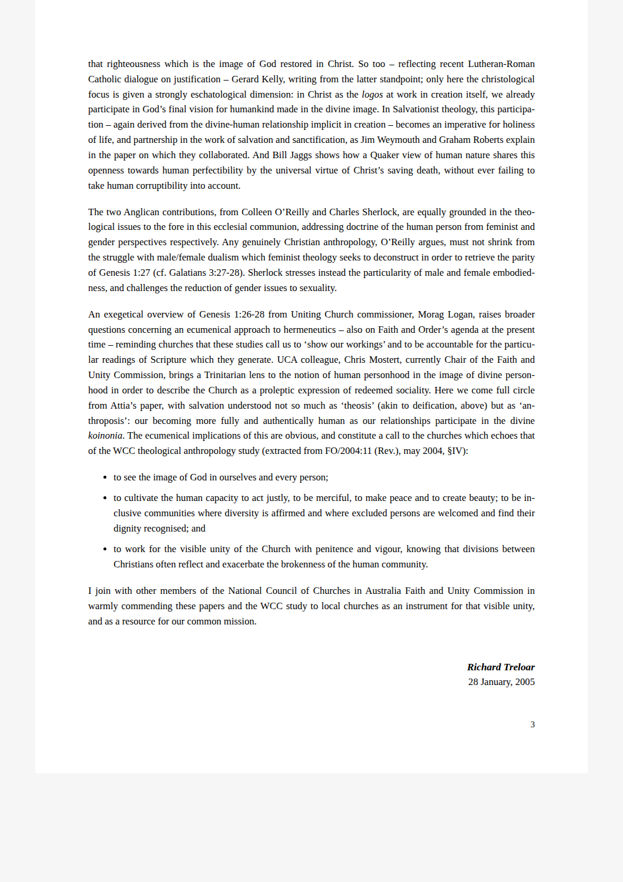that righteousness which is the image of God restored in Christ. So too – reflecting recent Lutheran-Roman Catholic dialogue on justification – Gerard Kelly, writing from the latter standpoint; only here the christological focus is given a strongly eschatological dimension: in Christ as the logos at work in creation itself, we already participate in God’s final vision for humankind made in the divine image. In Salvationist theology, this participation – again derived from the divine-human relationship implicit in creation – becomes an imperative for holiness of life, and partnership in the work of salvation and sanctification, as Jim Weymouth and Graham Roberts explain in the paper on which they collaborated. And Bill Jaggs shows how a Quaker view of human nature shares this openness towards human perfectibility by the universal virtue of Christ’s saving death, without ever failing to take human corruptibility into account.
The two Anglican contributions, from Colleen O’Reilly and Charles Sherlock, are equally grounded in the theological issues to the fore in this ecclesial communion, addressing doctrine of the human person from feminist and gender perspectives respectively. Any genuinely Christian anthropology, O’Reilly argues, must not shrink from the struggle with male/female dualism which feminist theology seeks to deconstruct in order to retrieve the parity of Genesis 1:27 (cf. Galatians 3:27-28). Sherlock stresses instead the particularity of male and female embodiedness, and challenges the reduction of gender issues to sexuality.
An exegetical overview of Genesis 1:26-28 from Uniting Church commissioner, Morag Logan, raises broader questions concerning an ecumenical approach to hermeneutics – also on Faith and Order’s agenda at the present time – reminding churches that these studies call us to ‘show our workings’ and to be accountable for the particular readings of Scripture which they generate. UCA colleague, Chris Mostert, currently Chair of the Faith and Unity Commission, brings a Trinitarian lens to the notion of human personhood in the image of divine personhood in order to describe the Church as a proleptic expression of redeemed sociality. Here we come full circle from Attia’s paper, with salvation understood not so much as ‘theosis’ (akin to deification, above) but as ‘anthroposis’: our becoming more fully and authentically human as our relationships participate in the divine koinonia. The ecumenical implications of this are obvious, and constitute a call to the churches which echoes that of the WCC theological anthropology study (extracted from FO/2004:11 (Rev.), may 2004, §IV):
to see the image of God in ourselves and every person;
to cultivate the human capacity to act justly, to be merciful, to make peace and to create beauty; to be inclusive communities where diversity is affirmed and where excluded persons are welcomed and find their dignity recognised; and
to work for the visible unity of the Church with penitence and vigour, knowing that divisions between Christians often reflect and exacerbate the brokenness of the human community.
I join with other members of the National Council of Churches in Australia Faith and Unity Commission in warmly commending these papers and the WCC study to local churches as an instrument for that visible unity, and as a resource for our common mission.
Richard Treloar 28 January, 2005
3